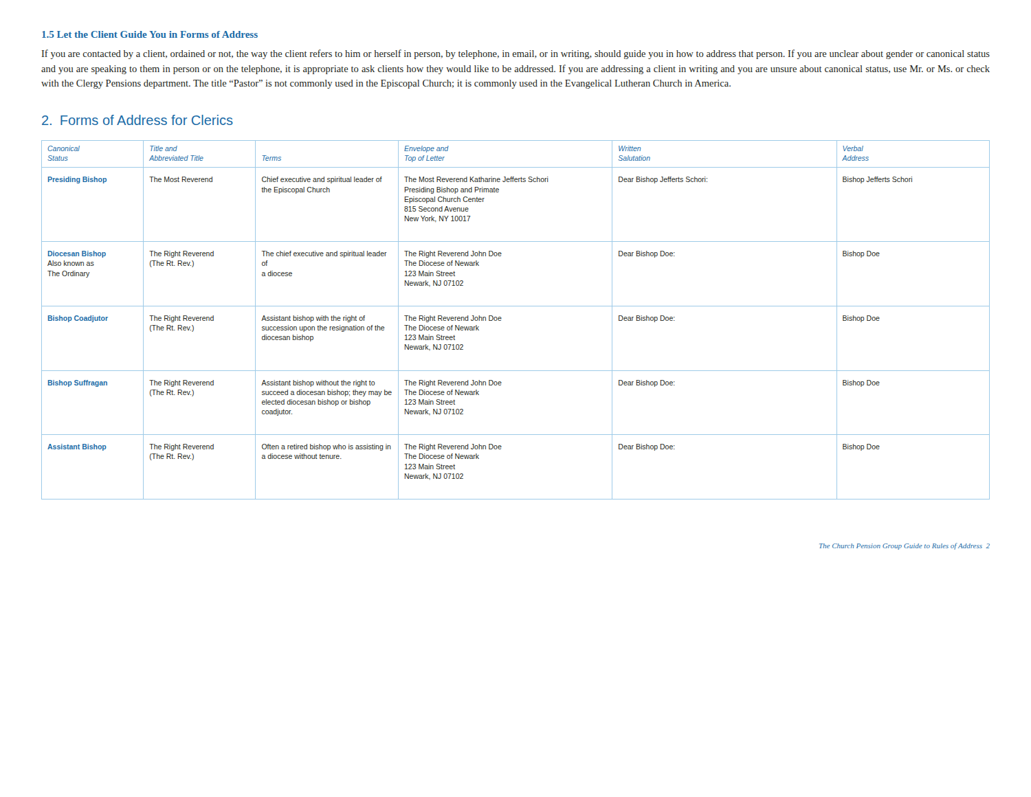1.5 Let the Client Guide You in Forms of Address
If you are contacted by a client, ordained or not, the way the client refers to him or herself in person, by telephone, in email, or in writing, should guide you in how to address that person. If you are unclear about gender or canonical status and you are speaking to them in person or on the telephone, it is appropriate to ask clients how they would like to be addressed. If you are addressing a client in writing and you are unsure about canonical status, use Mr. or Ms. or check with the Clergy Pensions department. The title “Pastor” is not commonly used in the Episcopal Church; it is commonly used in the Evangelical Lutheran Church in America.
2. Forms of Address for Clerics
| Canonical Status | Title and Abbreviated Title | Terms | Envelope and Top of Letter | Written Salutation | Verbal Address |
| --- | --- | --- | --- | --- | --- |
| Presiding Bishop | The Most Reverend | Chief executive and spiritual leader of the Episcopal Church | The Most Reverend Katharine Jefferts Schori Presiding Bishop and Primate Episcopal Church Center 815 Second Avenue New York, NY 10017 | Dear Bishop Jefferts Schori: | Bishop Jefferts Schori |
| Diocesan Bishop Also known as The Ordinary | The Right Reverend (The Rt. Rev.) | The chief executive and spiritual leader of a diocese | The Right Reverend John Doe The Diocese of Newark 123 Main Street Newark, NJ 07102 | Dear Bishop Doe: | Bishop Doe |
| Bishop Coadjutor | The Right Reverend (The Rt. Rev.) | Assistant bishop with the right of succession upon the resignation of the diocesan bishop | The Right Reverend John Doe The Diocese of Newark 123 Main Street Newark, NJ 07102 | Dear Bishop Doe: | Bishop Doe |
| Bishop Suffragan | The Right Reverend (The Rt. Rev.) | Assistant bishop without the right to succeed a diocesan bishop; they may be elected diocesan bishop or bishop coadjutor. | The Right Reverend John Doe The Diocese of Newark 123 Main Street Newark, NJ 07102 | Dear Bishop Doe: | Bishop Doe |
| Assistant Bishop | The Right Reverend (The Rt. Rev.) | Often a retired bishop who is assisting in a diocese without tenure. | The Right Reverend John Doe The Diocese of Newark 123 Main Street Newark, NJ 07102 | Dear Bishop Doe: | Bishop Doe |
The Church Pension Group Guide to Rules of Address 2